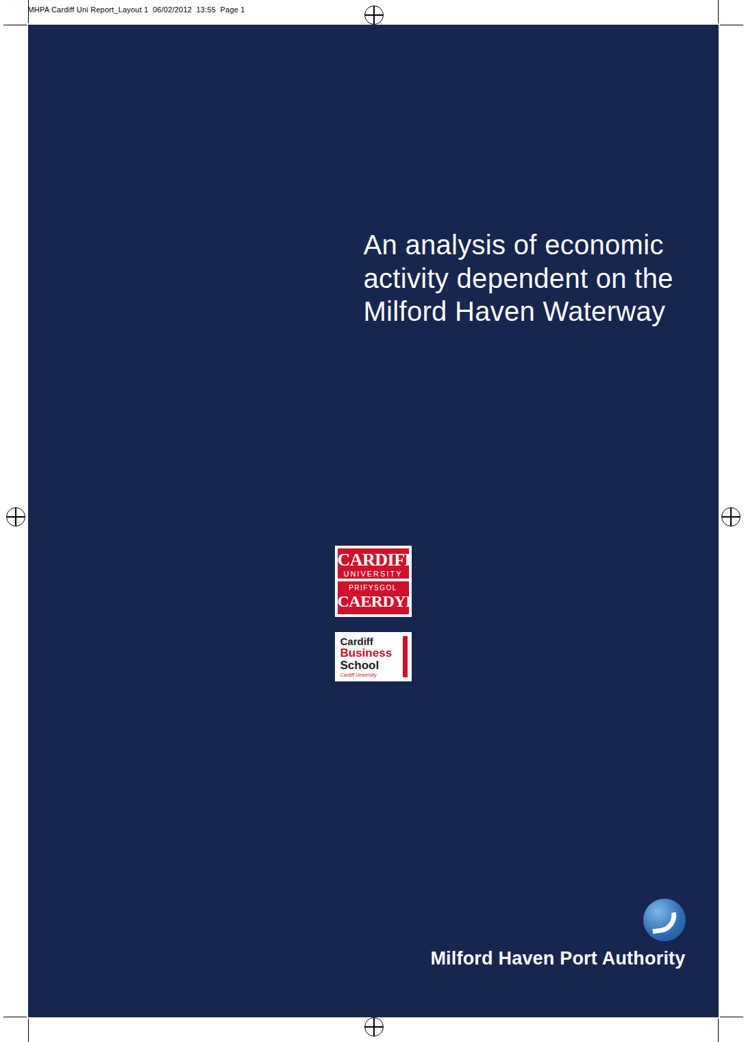MHPA Cardiff Uni Report_Layout 1 06/02/2012 13:55 Page 1
An analysis of economic activity dependent on the Milford Haven Waterway
CARDIFF UNIVERSITY
PRIFYSGOL CAERDYDD
Cardiff
Business
School
Cardiff University
Milford Haven Port Authority